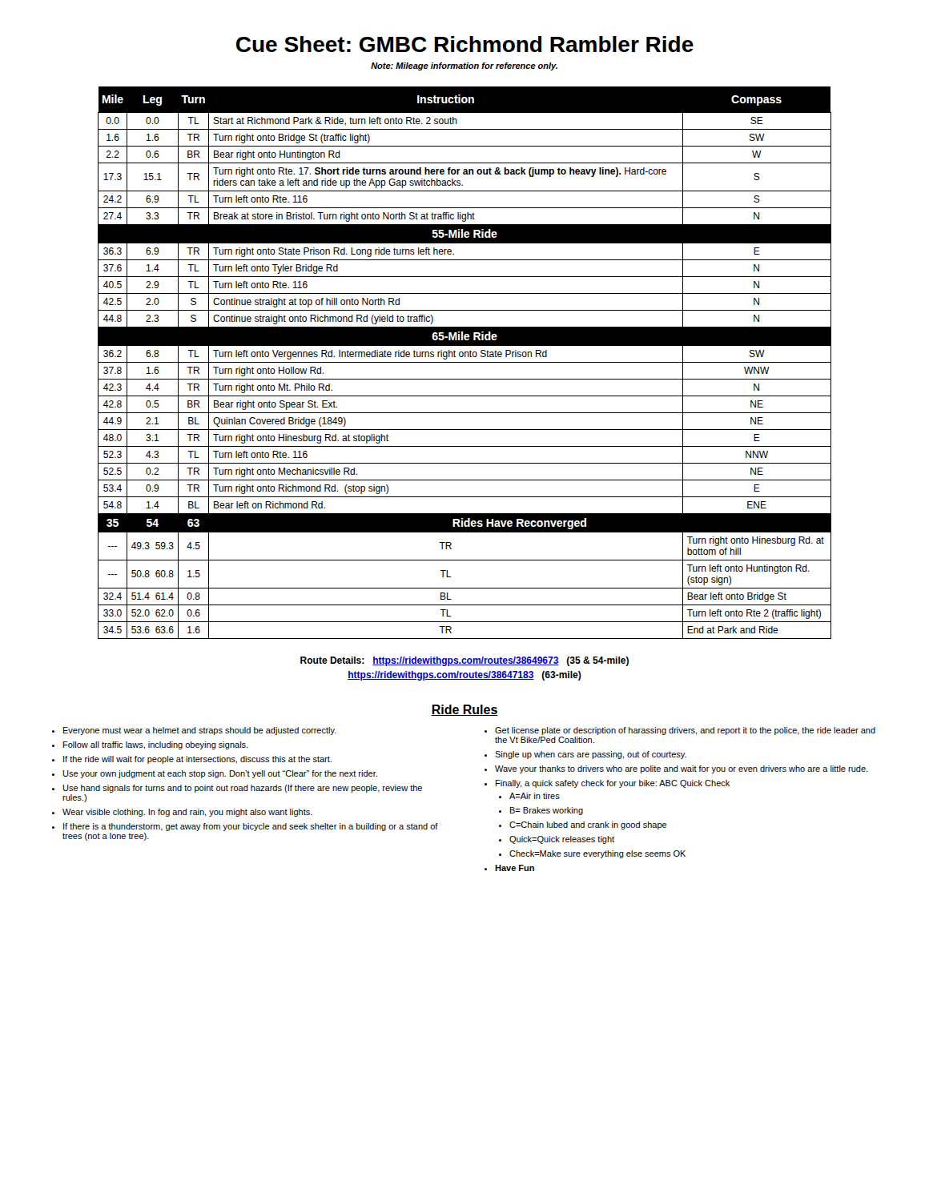Cue Sheet: GMBC Richmond Rambler Ride
Note: Mileage information for reference only.
| Mile | Leg | Turn | Instruction | Compass |
| --- | --- | --- | --- | --- |
| 0.0 | 0.0 | TL | Start at Richmond Park & Ride, turn left onto Rte. 2 south | SE |
| 1.6 | 1.6 | TR | Turn right onto Bridge St (traffic light) | SW |
| 2.2 | 0.6 | BR | Bear right onto Huntington Rd | W |
| 17.3 | 15.1 | TR | Turn right onto Rte. 17. Short ride turns around here for an out & back (jump to heavy line). Hard-core riders can take a left and ride up the App Gap switchbacks. | S |
| 24.2 | 6.9 | TL | Turn left onto Rte. 116 | S |
| 27.4 | 3.3 | TR | Break at store in Bristol. Turn right onto North St at traffic light | N |
| 55-Mile Ride |
| 36.3 | 6.9 | TR | Turn right onto State Prison Rd. Long ride turns left here. | E |
| 37.6 | 1.4 | TL | Turn left onto Tyler Bridge Rd | N |
| 40.5 | 2.9 | TL | Turn left onto Rte. 116 | N |
| 42.5 | 2.0 | S | Continue straight at top of hill onto North Rd | N |
| 44.8 | 2.3 | S | Continue straight onto Richmond Rd (yield to traffic) | N |
| 65-Mile Ride |
| 36.2 | 6.8 | TL | Turn left onto Vergennes Rd. Intermediate ride turns right onto State Prison Rd | SW |
| 37.8 | 1.6 | TR | Turn right onto Hollow Rd. | WNW |
| 42.3 | 4.4 | TR | Turn right onto Mt. Philo Rd. | N |
| 42.8 | 0.5 | BR | Bear right onto Spear St. Ext. | NE |
| 44.9 | 2.1 | BL | Quinlan Covered Bridge (1849) | NE |
| 48.0 | 3.1 | TR | Turn right onto Hinesburg Rd. at stoplight | E |
| 52.3 | 4.3 | TL | Turn left onto Rte. 116 | NNW |
| 52.5 | 0.2 | TR | Turn right onto Mechanicsville Rd. | NE |
| 53.4 | 0.9 | TR | Turn right onto Richmond Rd. (stop sign) | E |
| 54.8 | 1.4 | BL | Bear left on Richmond Rd. | ENE |
| 35 | 54 | 63 | Rides Have Reconverged |
| --- | 49.3 59.3 | 4.5 | TR | Turn right onto Hinesburg Rd. at bottom of hill |
| --- | 50.8 60.8 | 1.5 | TL | Turn left onto Huntington Rd. (stop sign) |
| 32.4 | 51.4 61.4 | 0.8 | BL | Bear left onto Bridge St |
| 33.0 | 52.0 62.0 | 0.6 | TL | Turn left onto Rte 2 (traffic light) |
| 34.5 | 53.6 63.6 | 1.6 | TR | End at Park and Ride |
Route Details: https://ridewithgps.com/routes/38649673 (35 & 54-mile)
https://ridewithgps.com/routes/38647183 (63-mile)
Ride Rules
Everyone must wear a helmet and straps should be adjusted correctly.
Follow all traffic laws, including obeying signals.
If the ride will wait for people at intersections, discuss this at the start.
Use your own judgment at each stop sign. Don’t yell out “Clear” for the next rider.
Use hand signals for turns and to point out road hazards (If there are new people, review the rules.)
Wear visible clothing. In fog and rain, you might also want lights.
If there is a thunderstorm, get away from your bicycle and seek shelter in a building or a stand of trees (not a lone tree).
Get license plate or description of harassing drivers, and report it to the police, the ride leader and the Vt Bike/Ped Coalition.
Single up when cars are passing, out of courtesy.
Wave your thanks to drivers who are polite and wait for you or even drivers who are a little rude.
Finally, a quick safety check for your bike: ABC Quick Check
A=Air in tires
B= Brakes working
C=Chain lubed and crank in good shape
Quick=Quick releases tight
Check=Make sure everything else seems OK
Have Fun